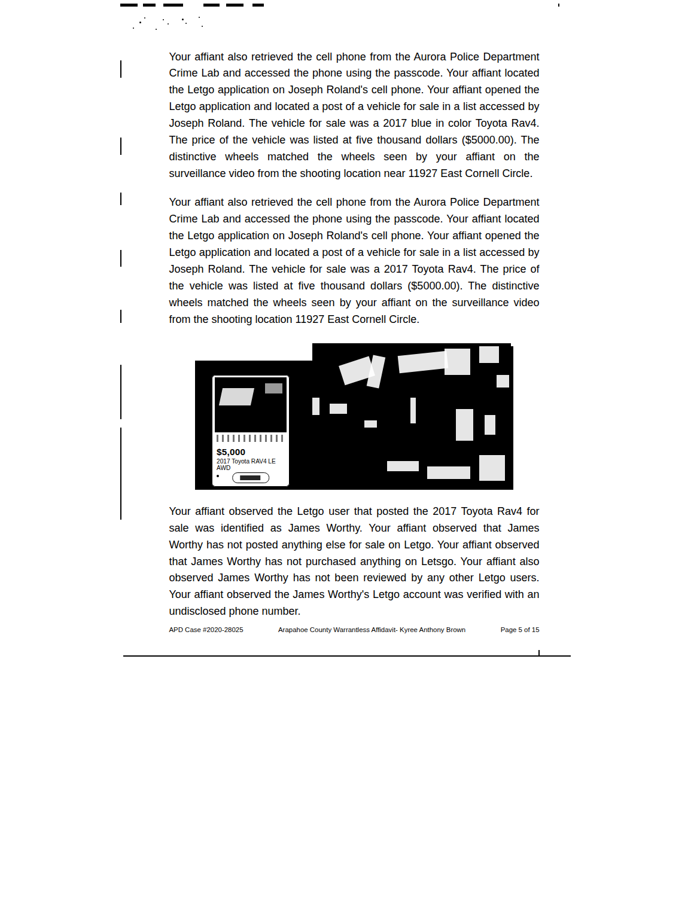Your affiant also retrieved the cell phone from the Aurora Police Department Crime Lab and accessed the phone using the passcode. Your affiant located the Letgo application on Joseph Roland's cell phone. Your affiant opened the Letgo application and located a post of a vehicle for sale in a list accessed by Joseph Roland. The vehicle for sale was a 2017 blue in color Toyota Rav4. The price of the vehicle was listed at five thousand dollars ($5000.00). The distinctive wheels matched the wheels seen by your affiant on the surveillance video from the shooting location near 11927 East Cornell Circle.
Your affiant also retrieved the cell phone from the Aurora Police Department Crime Lab and accessed the phone using the passcode. Your affiant located the Letgo application on Joseph Roland's cell phone. Your affiant opened the Letgo application and located a post of a vehicle for sale in a list accessed by Joseph Roland. The vehicle for sale was a 2017 Toyota Rav4. The price of the vehicle was listed at five thousand dollars ($5000.00). The distinctive wheels matched the wheels seen by your affiant on the surveillance video from the shooting location 11927 East Cornell Circle.
$5,000
2017 Toyota RAV4 LE
AWD
Your affiant observed the Letgo user that posted the 2017 Toyota Rav4 for sale was identified as James Worthy. Your affiant observed that James Worthy has not posted anything else for sale on Letgo. Your affiant observed that James Worthy has not purchased anything on Letsgo. Your affiant also observed James Worthy has not been reviewed by any other Letgo users. Your affiant observed the James Worthy's Letgo account was verified with an undisclosed phone number.
APD Case #2020-28025
Arapahoe County Warrantless Affidavit- Kyree Anthony Brown
Page 5 of 15